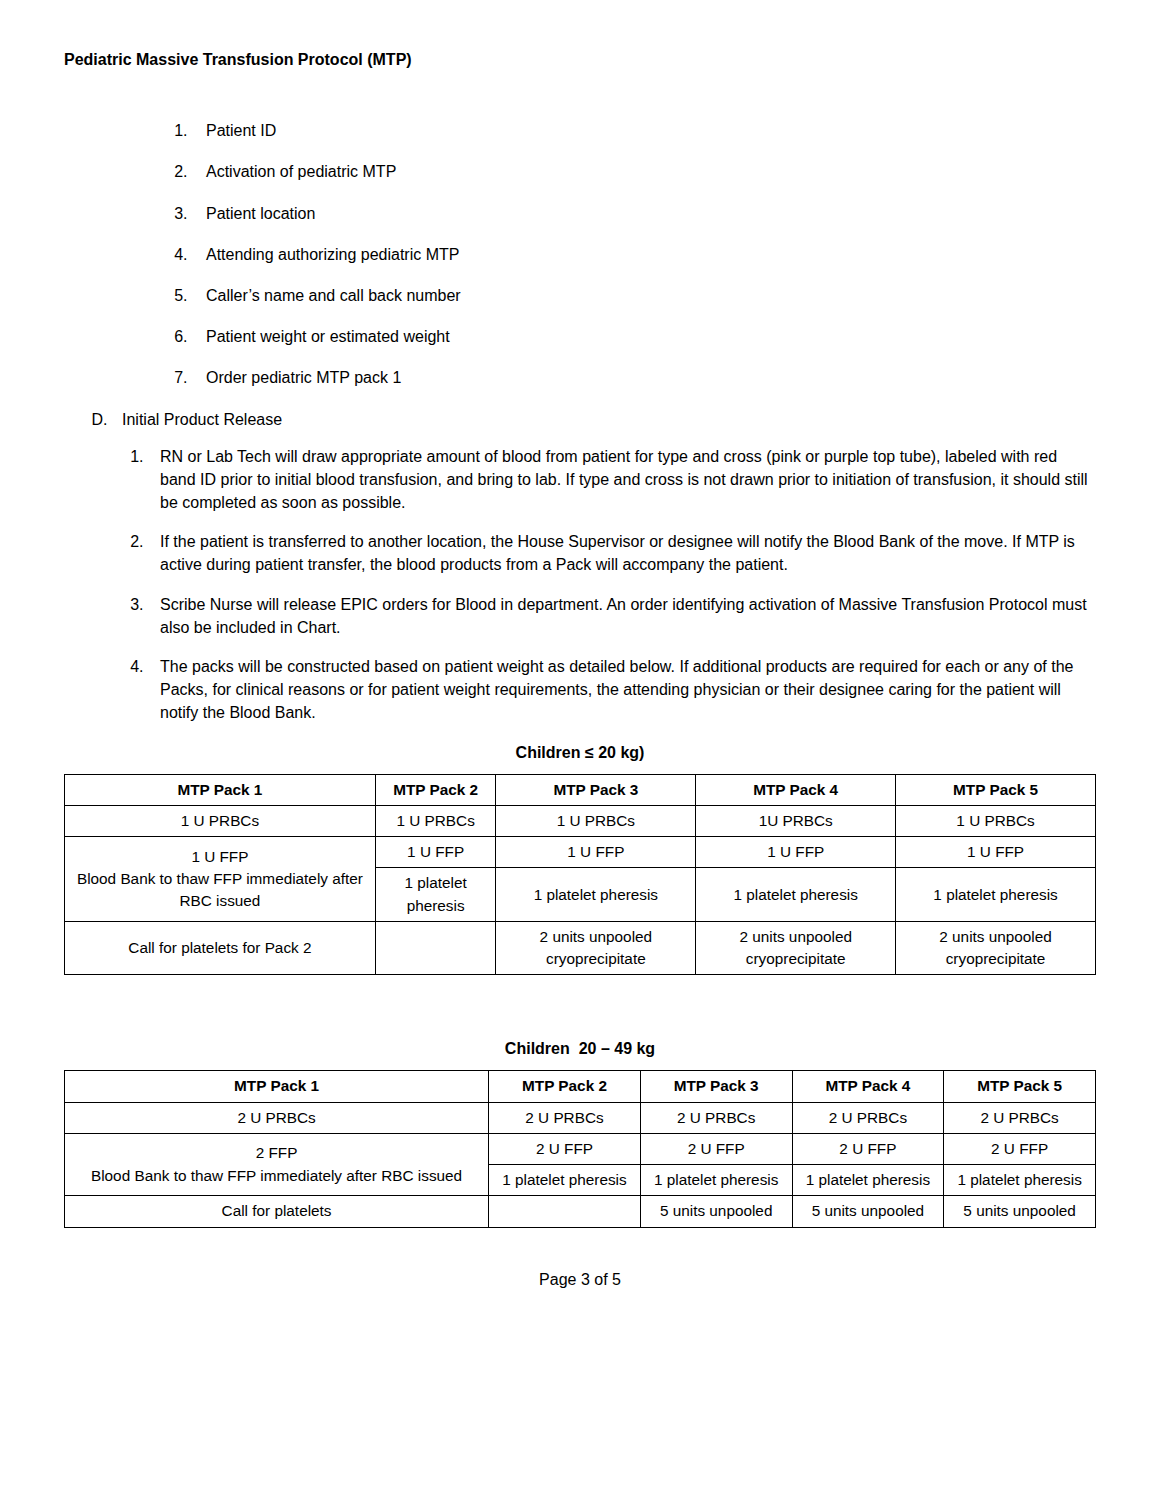Pediatric Massive Transfusion Protocol (MTP)
Patient ID
Activation of pediatric MTP
Patient location
Attending authorizing pediatric MTP
Caller’s name and call back number
Patient weight or estimated weight
Order pediatric MTP pack 1
Initial Product Release
RN or Lab Tech will draw appropriate amount of blood from patient for type and cross (pink or purple top tube), labeled with red band ID prior to initial blood transfusion, and bring to lab. If type and cross is not drawn prior to initiation of transfusion, it should still be completed as soon as possible.
If the patient is transferred to another location, the House Supervisor or designee will notify the Blood Bank of the move. If MTP is active during patient transfer, the blood products from a Pack will accompany the patient.
Scribe Nurse will release EPIC orders for Blood in department. An order identifying activation of Massive Transfusion Protocol must also be included in Chart.
The packs will be constructed based on patient weight as detailed below. If additional products are required for each or any of the Packs, for clinical reasons or for patient weight requirements, the attending physician or their designee caring for the patient will notify the Blood Bank.
Children ≤ 20 kg)
| MTP Pack 1 | MTP Pack 2 | MTP Pack 3 | MTP Pack 4 | MTP Pack 5 |
| --- | --- | --- | --- | --- |
| 1 U PRBCs | 1 U PRBCs | 1 U PRBCs | 1U PRBCs | 1 U PRBCs |
| 1 U FFP Blood Bank to thaw FFP immediately after RBC issued | 1 U FFP | 1 U FFP | 1 U FFP | 1 U FFP |
| 1 platelet pheresis | 1 platelet pheresis | 1 platelet pheresis | 1 platelet pheresis |
| Call for platelets for Pack 2 | | 2 units unpooled cryoprecipitate | 2 units unpooled cryoprecipitate | 2 units unpooled cryoprecipitate |
Children 20 – 49 kg
| MTP Pack 1 | MTP Pack 2 | MTP Pack 3 | MTP Pack 4 | MTP Pack 5 |
| --- | --- | --- | --- | --- |
| 2 U PRBCs | 2 U PRBCs | 2 U PRBCs | 2 U PRBCs | 2 U PRBCs |
| 2 FFP Blood Bank to thaw FFP immediately after RBC issued | 2 U FFP | 2 U FFP | 2 U FFP | 2 U FFP |
| 1 platelet pheresis | 1 platelet pheresis | 1 platelet pheresis | 1 platelet pheresis |
| Call for platelets | | 5 units unpooled | 5 units unpooled | 5 units unpooled |
Page 3 of 5